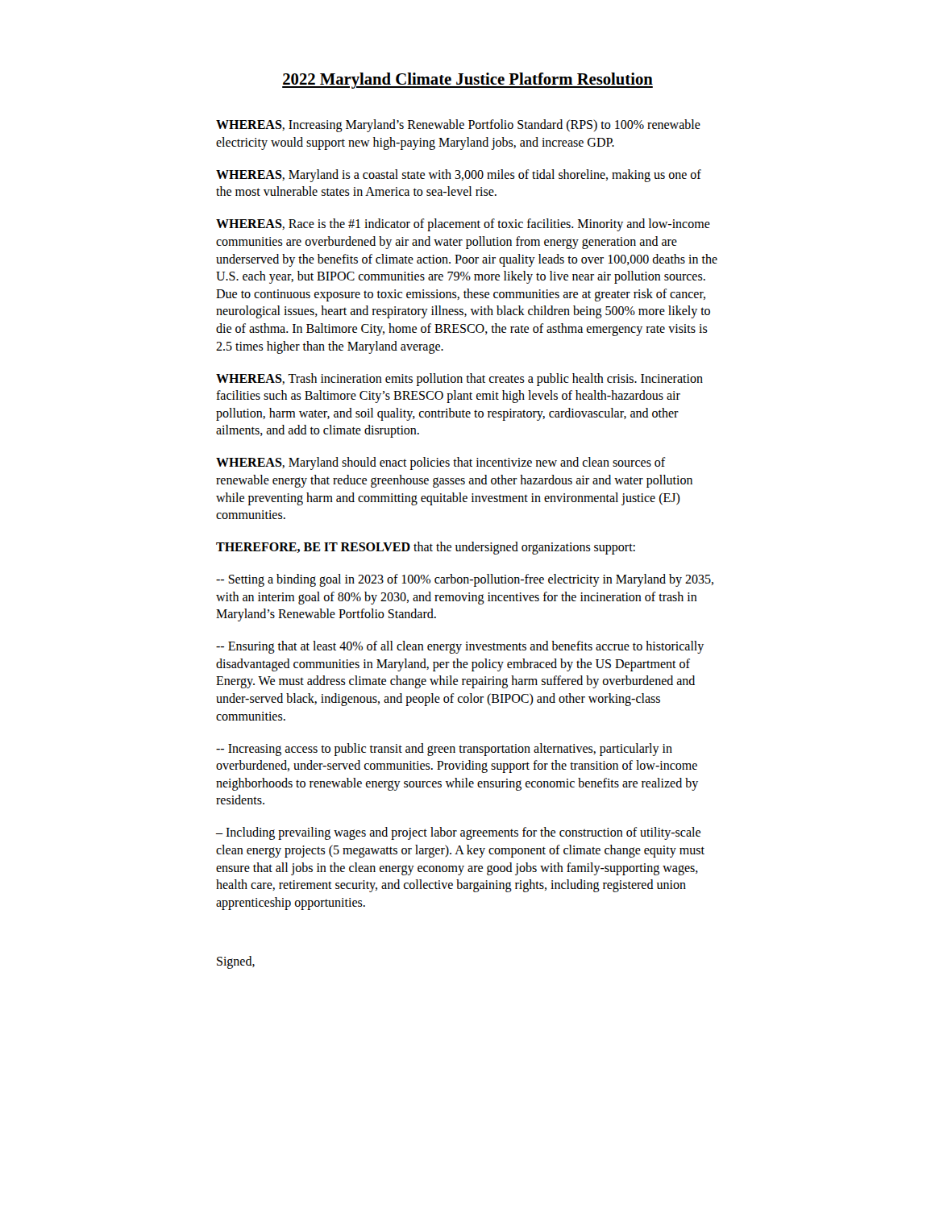2022 Maryland Climate Justice Platform Resolution
WHEREAS, Increasing Maryland’s Renewable Portfolio Standard (RPS) to 100% renewable electricity would support new high-paying Maryland jobs, and increase GDP.
WHEREAS, Maryland is a coastal state with 3,000 miles of tidal shoreline, making us one of the most vulnerable states in America to sea-level rise.
WHEREAS, Race is the #1 indicator of placement of toxic facilities. Minority and low-income communities are overburdened by air and water pollution from energy generation and are underserved by the benefits of climate action. Poor air quality leads to over 100,000 deaths in the U.S. each year, but BIPOC communities are 79% more likely to live near air pollution sources. Due to continuous exposure to toxic emissions, these communities are at greater risk of cancer, neurological issues, heart and respiratory illness, with black children being 500% more likely to die of asthma. In Baltimore City, home of BRESCO, the rate of asthma emergency rate visits is 2.5 times higher than the Maryland average.
WHEREAS, Trash incineration emits pollution that creates a public health crisis. Incineration facilities such as Baltimore City’s BRESCO plant emit high levels of health-hazardous air pollution, harm water, and soil quality, contribute to respiratory, cardiovascular, and other ailments, and add to climate disruption.
WHEREAS, Maryland should enact policies that incentivize new and clean sources of renewable energy that reduce greenhouse gasses and other hazardous air and water pollution while preventing harm and committing equitable investment in environmental justice (EJ) communities.
THEREFORE, BE IT RESOLVED that the undersigned organizations support:
-- Setting a binding goal in 2023 of 100% carbon-pollution-free electricity in Maryland by 2035, with an interim goal of 80% by 2030, and removing incentives for the incineration of trash in Maryland’s Renewable Portfolio Standard.
-- Ensuring that at least 40% of all clean energy investments and benefits accrue to historically disadvantaged communities in Maryland, per the policy embraced by the US Department of Energy. We must address climate change while repairing harm suffered by overburdened and under-served black, indigenous, and people of color (BIPOC) and other working-class communities.
-- Increasing access to public transit and green transportation alternatives, particularly in overburdened, under-served communities. Providing support for the transition of low-income neighborhoods to renewable energy sources while ensuring economic benefits are realized by residents.
– Including prevailing wages and project labor agreements for the construction of utility-scale clean energy projects (5 megawatts or larger). A key component of climate change equity must ensure that all jobs in the clean energy economy are good jobs with family-supporting wages, health care, retirement security, and collective bargaining rights, including registered union apprenticeship opportunities.
Signed,